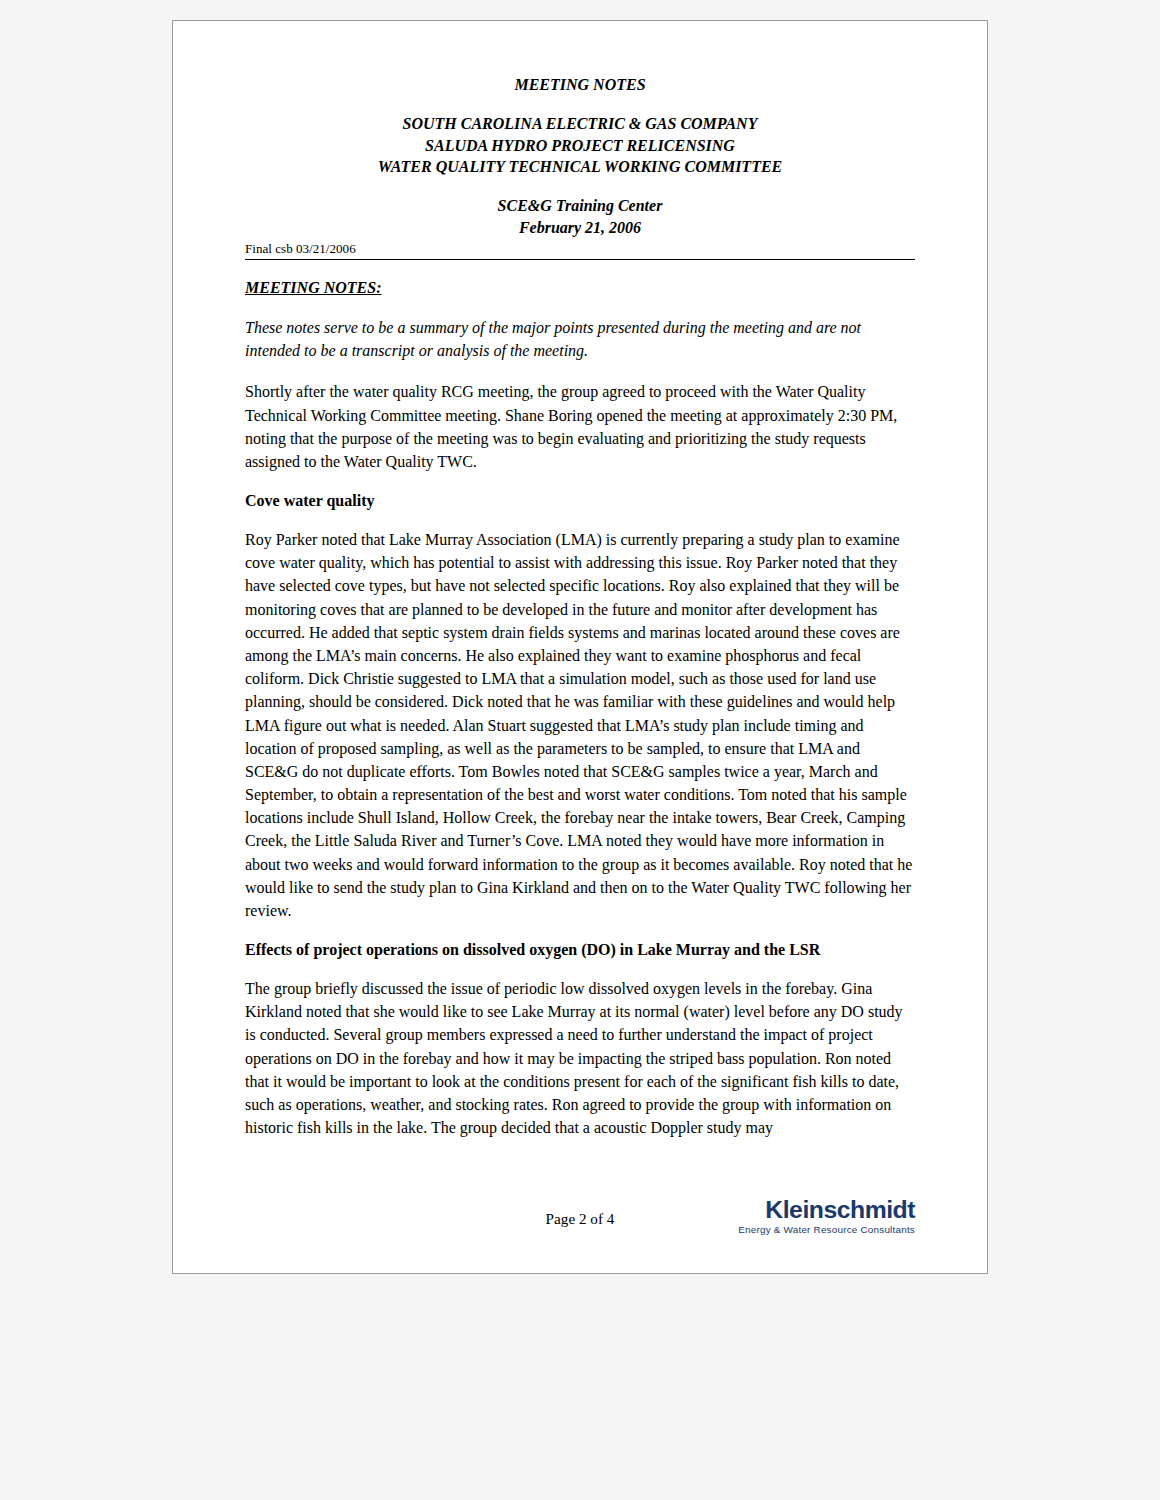MEETING NOTES
SOUTH CAROLINA ELECTRIC & GAS COMPANY
SALUDA HYDRO PROJECT RELICENSING
WATER QUALITY TECHNICAL WORKING COMMITTEE
SCE&G Training Center
February 21, 2006
Final csb 03/21/2006
MEETING NOTES:
These notes serve to be a summary of the major points presented during the meeting and are not intended to be a transcript or analysis of the meeting.
Shortly after the water quality RCG meeting, the group agreed to proceed with the Water Quality Technical Working Committee meeting. Shane Boring opened the meeting at approximately 2:30 PM, noting that the purpose of the meeting was to begin evaluating and prioritizing the study requests assigned to the Water Quality TWC.
Cove water quality
Roy Parker noted that Lake Murray Association (LMA) is currently preparing a study plan to examine cove water quality, which has potential to assist with addressing this issue. Roy Parker noted that they have selected cove types, but have not selected specific locations. Roy also explained that they will be monitoring coves that are planned to be developed in the future and monitor after development has occurred. He added that septic system drain fields systems and marinas located around these coves are among the LMA’s main concerns. He also explained they want to examine phosphorus and fecal coliform. Dick Christie suggested to LMA that a simulation model, such as those used for land use planning, should be considered. Dick noted that he was familiar with these guidelines and would help LMA figure out what is needed. Alan Stuart suggested that LMA’s study plan include timing and location of proposed sampling, as well as the parameters to be sampled, to ensure that LMA and SCE&G do not duplicate efforts. Tom Bowles noted that SCE&G samples twice a year, March and September, to obtain a representation of the best and worst water conditions. Tom noted that his sample locations include Shull Island, Hollow Creek, the forebay near the intake towers, Bear Creek, Camping Creek, the Little Saluda River and Turner’s Cove. LMA noted they would have more information in about two weeks and would forward information to the group as it becomes available. Roy noted that he would like to send the study plan to Gina Kirkland and then on to the Water Quality TWC following her review.
Effects of project operations on dissolved oxygen (DO) in Lake Murray and the LSR
The group briefly discussed the issue of periodic low dissolved oxygen levels in the forebay. Gina Kirkland noted that she would like to see Lake Murray at its normal (water) level before any DO study is conducted. Several group members expressed a need to further understand the impact of project operations on DO in the forebay and how it may be impacting the striped bass population. Ron noted that it would be important to look at the conditions present for each of the significant fish kills to date, such as operations, weather, and stocking rates. Ron agreed to provide the group with information on historic fish kills in the lake. The group decided that a acoustic Doppler study may
Page 2 of 4
Kleinschmidt
Energy & Water Resource Consultants